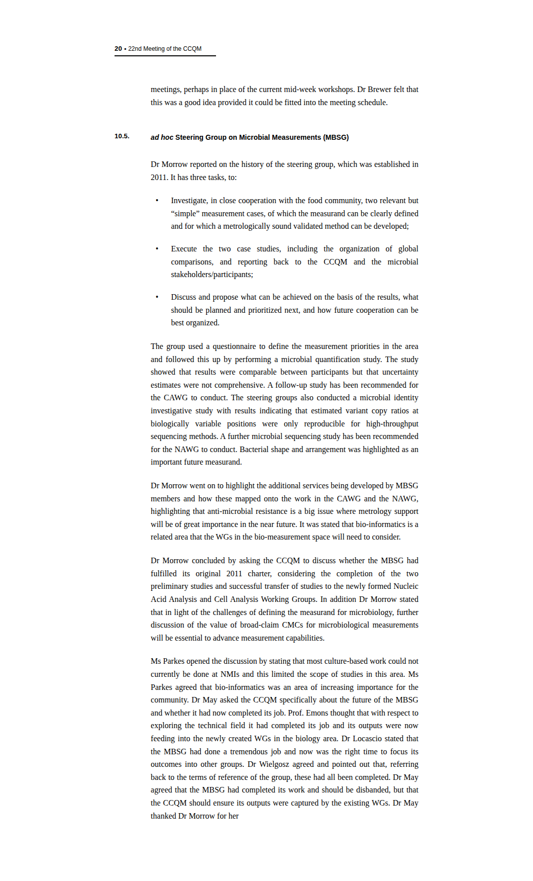20▪22nd Meeting of the CCQM
meetings, perhaps in place of the current mid-week workshops. Dr Brewer felt that this was a good idea provided it could be fitted into the meeting schedule.
10.5. ad hoc Steering Group on Microbial Measurements (MBSG)
Dr Morrow reported on the history of the steering group, which was established in 2011. It has three tasks, to:
Investigate, in close cooperation with the food community, two relevant but “simple” measurement cases, of which the measurand can be clearly defined and for which a metrologically sound validated method can be developed;
Execute the two case studies, including the organization of global comparisons, and reporting back to the CCQM and the microbial stakeholders/participants;
Discuss and propose what can be achieved on the basis of the results, what should be planned and prioritized next, and how future cooperation can be best organized.
The group used a questionnaire to define the measurement priorities in the area and followed this up by performing a microbial quantification study. The study showed that results were comparable between participants but that uncertainty estimates were not comprehensive. A follow-up study has been recommended for the CAWG to conduct. The steering groups also conducted a microbial identity investigative study with results indicating that estimated variant copy ratios at biologically variable positions were only reproducible for high-throughput sequencing methods. A further microbial sequencing study has been recommended for the NAWG to conduct. Bacterial shape and arrangement was highlighted as an important future measurand.
Dr Morrow went on to highlight the additional services being developed by MBSG members and how these mapped onto the work in the CAWG and the NAWG, highlighting that anti-microbial resistance is a big issue where metrology support will be of great importance in the near future. It was stated that bio-informatics is a related area that the WGs in the bio-measurement space will need to consider.
Dr Morrow concluded by asking the CCQM to discuss whether the MBSG had fulfilled its original 2011 charter, considering the completion of the two preliminary studies and successful transfer of studies to the newly formed Nucleic Acid Analysis and Cell Analysis Working Groups. In addition Dr Morrow stated that in light of the challenges of defining the measurand for microbiology, further discussion of the value of broad-claim CMCs for microbiological measurements will be essential to advance measurement capabilities.
Ms Parkes opened the discussion by stating that most culture-based work could not currently be done at NMIs and this limited the scope of studies in this area. Ms Parkes agreed that bio-informatics was an area of increasing importance for the community. Dr May asked the CCQM specifically about the future of the MBSG and whether it had now completed its job. Prof. Emons thought that with respect to exploring the technical field it had completed its job and its outputs were now feeding into the newly created WGs in the biology area. Dr Locascio stated that the MBSG had done a tremendous job and now was the right time to focus its outcomes into other groups. Dr Wielgosz agreed and pointed out that, referring back to the terms of reference of the group, these had all been completed. Dr May agreed that the MBSG had completed its work and should be disbanded, but that the CCQM should ensure its outputs were captured by the existing WGs. Dr May thanked Dr Morrow for her